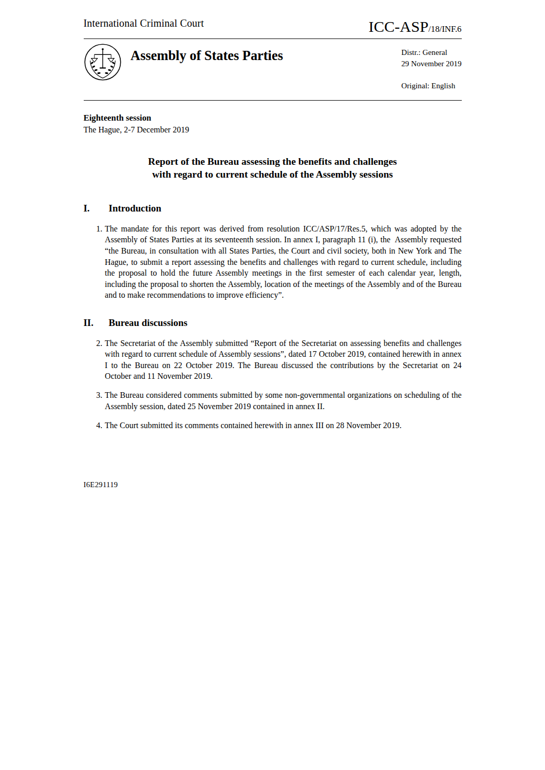International Criminal Court
ICC-ASP/18/INF.6
Assembly of States Parties
Distr.: General
29 November 2019
Original: English
Eighteenth session
The Hague, 2-7 December 2019
Report of the Bureau assessing the benefits and challenges
with regard to current schedule of the Assembly sessions
I. Introduction
1.
The mandate for this report was derived from resolution ICC/ASP/17/Res.5, which was adopted by the Assembly of States Parties at its seventeenth session. In annex I, paragraph 11 (i), the Assembly requested “the Bureau, in consultation with all States Parties, the Court and civil society, both in New York and The Hague, to submit a report assessing the benefits and challenges with regard to current schedule, including the proposal to hold the future Assembly meetings in the first semester of each calendar year, length, including the proposal to shorten the Assembly, location of the meetings of the Assembly and of the Bureau and to make recommendations to improve efficiency”.
II. Bureau discussions
2.
The Secretariat of the Assembly submitted “Report of the Secretariat on assessing benefits and challenges with regard to current schedule of Assembly sessions”, dated 17 October 2019, contained herewith in annex I to the Bureau on 22 October 2019. The Bureau discussed the contributions by the Secretariat on 24 October and 11 November 2019.
3.
The Bureau considered comments submitted by some non-governmental organizations on scheduling of the Assembly session, dated 25 November 2019 contained in annex II.
4.
The Court submitted its comments contained herewith in annex III on 28 November 2019.
I6E291119